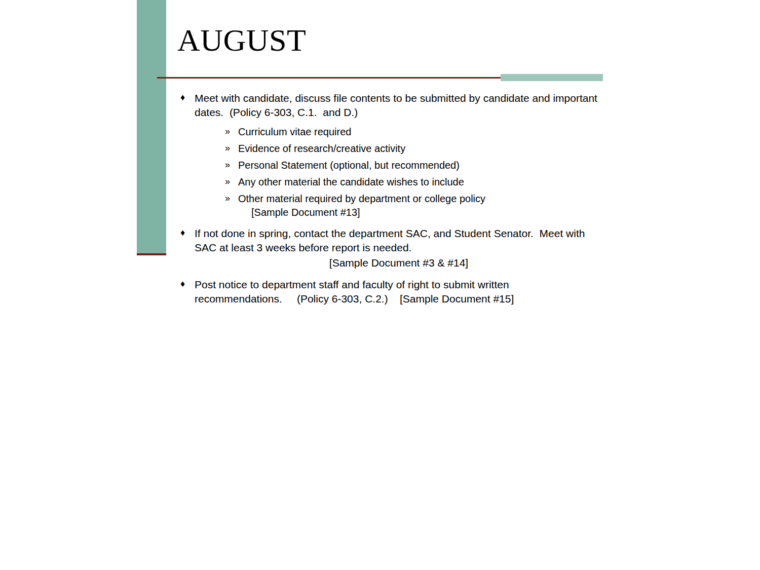AUGUST
Meet with candidate, discuss file contents to be submitted by candidate and important dates. (Policy 6-303, C.1. and D.)
Curriculum vitae required
Evidence of research/creative activity
Personal Statement (optional, but recommended)
Any other material the candidate wishes to include
Other material required by department or college policy [Sample Document #13]
If not done in spring, contact the department SAC, and Student Senator. Meet with SAC at least 3 weeks before report is needed. [Sample Document #3 & #14]
Post notice to department staff and faculty of right to submit written recommendations. (Policy 6-303, C.2.) [Sample Document #15]